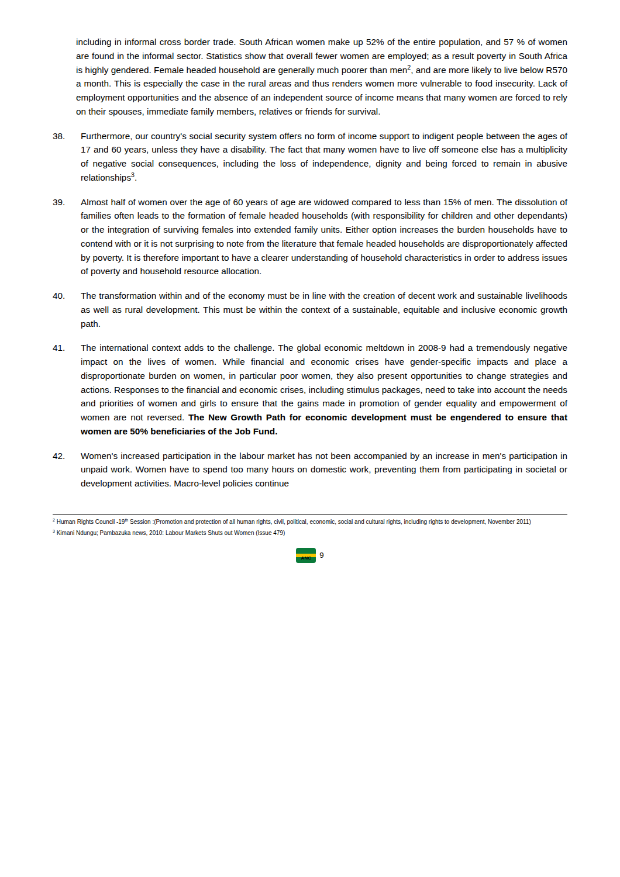including in informal cross border trade. South African women make up 52% of the entire population, and 57 % of women are found in the informal sector. Statistics show that overall fewer women are employed; as a result poverty in South Africa is highly gendered. Female headed household are generally much poorer than men2, and are more likely to live below R570 a month. This is especially the case in the rural areas and thus renders women more vulnerable to food insecurity. Lack of employment opportunities and the absence of an independent source of income means that many women are forced to rely on their spouses, immediate family members, relatives or friends for survival.
38. Furthermore, our country's social security system offers no form of income support to indigent people between the ages of 17 and 60 years, unless they have a disability. The fact that many women have to live off someone else has a multiplicity of negative social consequences, including the loss of independence, dignity and being forced to remain in abusive relationships3.
39. Almost half of women over the age of 60 years of age are widowed compared to less than 15% of men. The dissolution of families often leads to the formation of female headed households (with responsibility for children and other dependants) or the integration of surviving females into extended family units. Either option increases the burden households have to contend with or it is not surprising to note from the literature that female headed households are disproportionately affected by poverty. It is therefore important to have a clearer understanding of household characteristics in order to address issues of poverty and household resource allocation.
40. The transformation within and of the economy must be in line with the creation of decent work and sustainable livelihoods as well as rural development. This must be within the context of a sustainable, equitable and inclusive economic growth path.
41. The international context adds to the challenge. The global economic meltdown in 2008-9 had a tremendously negative impact on the lives of women. While financial and economic crises have gender-specific impacts and place a disproportionate burden on women, in particular poor women, they also present opportunities to change strategies and actions. Responses to the financial and economic crises, including stimulus packages, need to take into account the needs and priorities of women and girls to ensure that the gains made in promotion of gender equality and empowerment of women are not reversed. The New Growth Path for economic development must be engendered to ensure that women are 50% beneficiaries of the Job Fund.
42. Women's increased participation in the labour market has not been accompanied by an increase in men's participation in unpaid work. Women have to spend too many hours on domestic work, preventing them from participating in societal or development activities. Macro-level policies continue
2 Human Rights Council -19th Session :(Promotion and protection of all human rights, civil, political, economic, social and cultural rights, including rights to development, November 2011)
3 Kimani Ndungu; Pambazuka news, 2010: Labour Markets Shuts out Women (Issue 479)
9